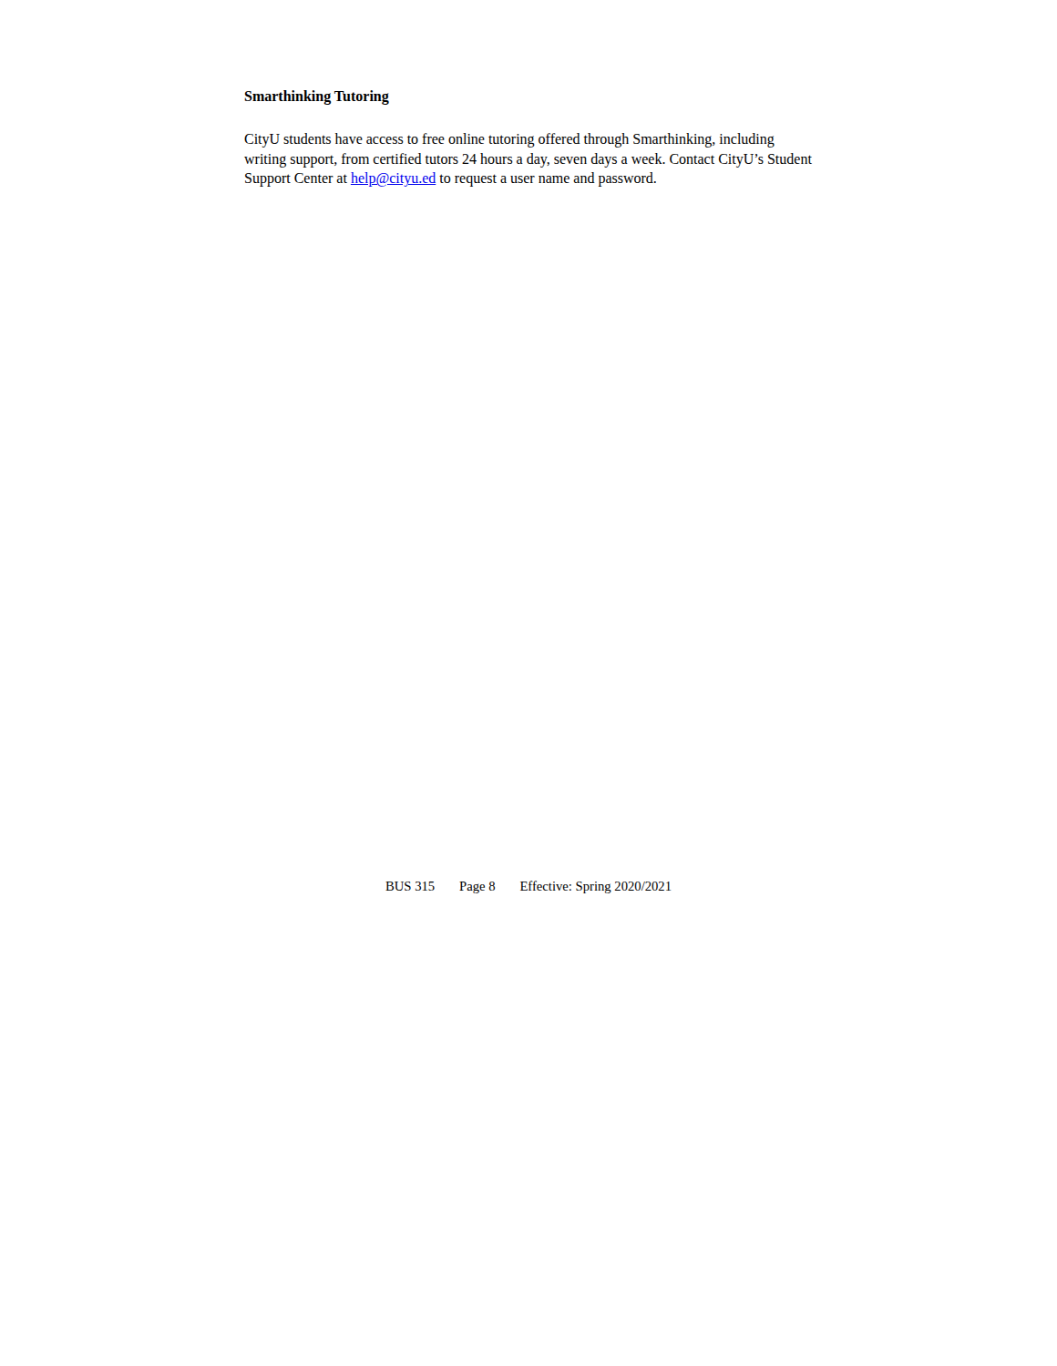Smarthinking Tutoring
CityU students have access to free online tutoring offered through Smarthinking, including writing support, from certified tutors 24 hours a day, seven days a week. Contact CityU’s Student Support Center at help@cityu.ed to request a user name and password.
BUS 315 Page 8 Effective: Spring 2020/2021